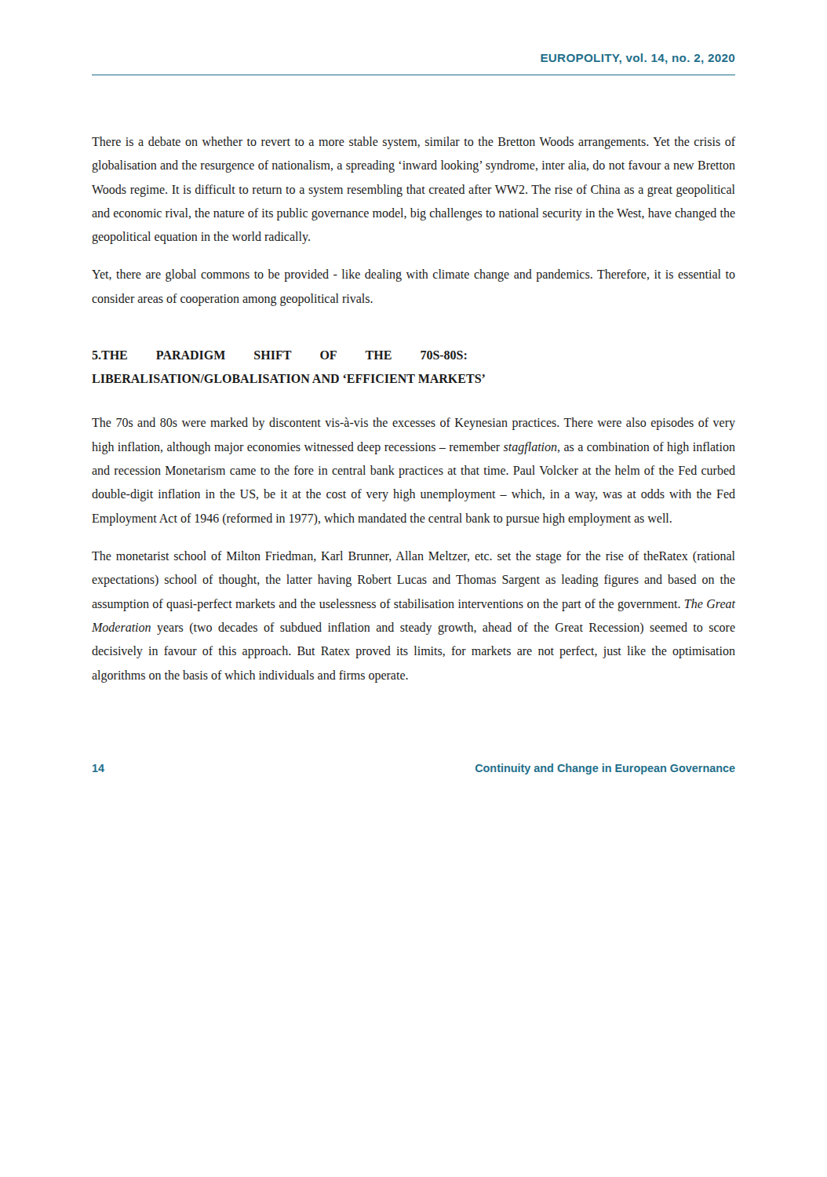EUROPOLITY, vol. 14, no. 2, 2020
There is a debate on whether to revert to a more stable system, similar to the Bretton Woods arrangements. Yet the crisis of globalisation and the resurgence of nationalism, a spreading ‘inward looking’ syndrome, inter alia, do not favour a new Bretton Woods regime. It is difficult to return to a system resembling that created after WW2. The rise of China as a great geopolitical and economic rival, the nature of its public governance model, big challenges to national security in the West, have changed the geopolitical equation in the world radically.
Yet, there are global commons to be provided - like dealing with climate change and pandemics. Therefore, it is essential to consider areas of cooperation among geopolitical rivals.
5.THE PARADIGM SHIFT OF THE 70s-80s: LIBERALISATION/GLOBALISATION AND ‘EFFICIENT MARKETS’
The 70s and 80s were marked by discontent vis-à-vis the excesses of Keynesian practices. There were also episodes of very high inflation, although major economies witnessed deep recessions – remember stagflation, as a combination of high inflation and recession Monetarism came to the fore in central bank practices at that time. Paul Volcker at the helm of the Fed curbed double-digit inflation in the US, be it at the cost of very high unemployment – which, in a way, was at odds with the Fed Employment Act of 1946 (reformed in 1977), which mandated the central bank to pursue high employment as well.
The monetarist school of Milton Friedman, Karl Brunner, Allan Meltzer, etc. set the stage for the rise of theRatex (rational expectations) school of thought, the latter having Robert Lucas and Thomas Sargent as leading figures and based on the assumption of quasi-perfect markets and the uselessness of stabilisation interventions on the part of the government. The Great Moderation years (two decades of subdued inflation and steady growth, ahead of the Great Recession) seemed to score decisively in favour of this approach. But Ratex proved its limits, for markets are not perfect, just like the optimisation algorithms on the basis of which individuals and firms operate.
14 Continuity and Change in European Governance